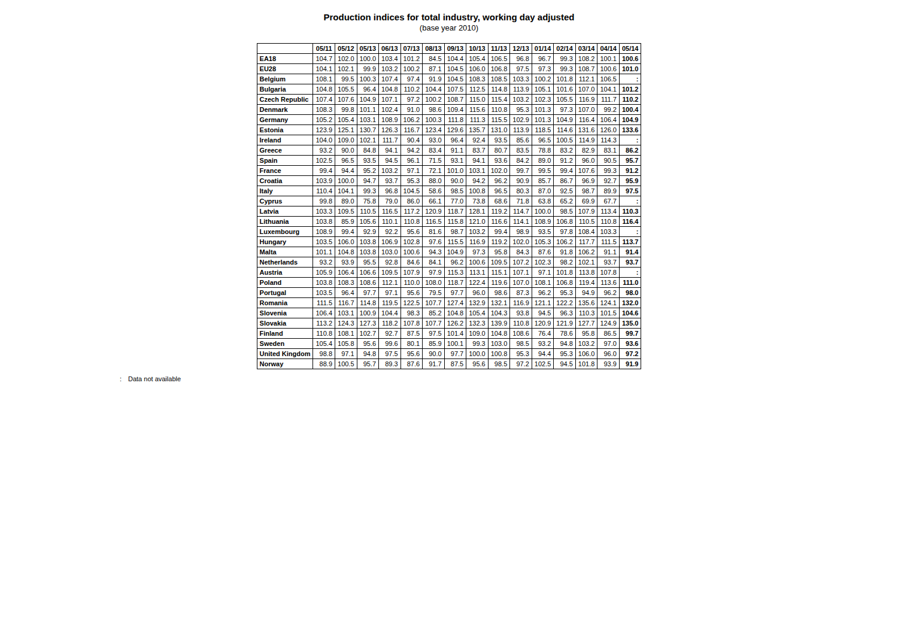Production indices for total industry, working day adjusted
(base year 2010)
| | 05/11 | 05/12 | 05/13 | 06/13 | 07/13 | 08/13 | 09/13 | 10/13 | 11/13 | 12/13 | 01/14 | 02/14 | 03/14 | 04/14 | 05/14 |
| --- | --- | --- | --- | --- | --- | --- | --- | --- | --- | --- | --- | --- | --- | --- | --- |
| EA18 | 104.7 | 102.0 | 100.0 | 103.4 | 101.2 | 84.5 | 104.4 | 105.4 | 106.5 | 96.8 | 96.7 | 99.3 | 108.2 | 100.1 | 100.6 |
| EU28 | 104.1 | 102.1 | 99.9 | 103.2 | 100.2 | 87.1 | 104.5 | 106.0 | 106.8 | 97.5 | 97.3 | 99.3 | 108.7 | 100.6 | 101.0 |
| Belgium | 108.1 | 99.5 | 100.3 | 107.4 | 97.4 | 91.9 | 104.5 | 108.3 | 108.5 | 103.3 | 100.2 | 101.8 | 112.1 | 106.5 | : |
| Bulgaria | 104.8 | 105.5 | 96.4 | 104.8 | 110.2 | 104.4 | 107.5 | 112.5 | 114.8 | 113.9 | 105.1 | 101.6 | 107.0 | 104.1 | 101.2 |
| Czech Republic | 107.4 | 107.6 | 104.9 | 107.1 | 97.2 | 100.2 | 108.7 | 115.0 | 115.4 | 103.2 | 102.3 | 105.5 | 116.9 | 111.7 | 110.2 |
| Denmark | 108.3 | 99.8 | 101.1 | 102.4 | 91.0 | 98.6 | 109.4 | 115.6 | 110.8 | 95.3 | 101.3 | 97.3 | 107.0 | 99.2 | 100.4 |
| Germany | 105.2 | 105.4 | 103.1 | 108.9 | 106.2 | 100.3 | 111.8 | 111.3 | 115.5 | 102.9 | 101.3 | 104.9 | 116.4 | 106.4 | 104.9 |
| Estonia | 123.9 | 125.1 | 130.7 | 126.3 | 116.7 | 123.4 | 129.6 | 135.7 | 131.0 | 113.9 | 118.5 | 114.6 | 131.6 | 126.0 | 133.6 |
| Ireland | 104.0 | 109.0 | 102.1 | 111.7 | 90.4 | 93.0 | 96.4 | 92.4 | 93.5 | 85.6 | 96.5 | 100.5 | 114.9 | 114.3 | : |
| Greece | 93.2 | 90.0 | 84.8 | 94.1 | 94.2 | 83.4 | 91.1 | 83.7 | 80.7 | 83.5 | 78.8 | 83.2 | 82.9 | 83.1 | 86.2 |
| Spain | 102.5 | 96.5 | 93.5 | 94.5 | 96.1 | 71.5 | 93.1 | 94.1 | 93.6 | 84.2 | 89.0 | 91.2 | 96.0 | 90.5 | 95.7 |
| France | 99.4 | 94.4 | 95.2 | 103.2 | 97.1 | 72.1 | 101.0 | 103.1 | 102.0 | 99.7 | 99.5 | 99.4 | 107.6 | 99.3 | 91.2 |
| Croatia | 103.9 | 100.0 | 94.7 | 93.7 | 95.3 | 88.0 | 90.0 | 94.2 | 96.2 | 90.9 | 85.7 | 86.7 | 96.9 | 92.7 | 95.9 |
| Italy | 110.4 | 104.1 | 99.3 | 96.8 | 104.5 | 58.6 | 98.5 | 100.8 | 96.5 | 80.3 | 87.0 | 92.5 | 98.7 | 89.9 | 97.5 |
| Cyprus | 99.8 | 89.0 | 75.8 | 79.0 | 86.0 | 66.1 | 77.0 | 73.8 | 68.6 | 71.8 | 63.8 | 65.2 | 69.9 | 67.7 | : |
| Latvia | 103.3 | 109.5 | 110.5 | 116.5 | 117.2 | 120.9 | 118.7 | 128.1 | 119.2 | 114.7 | 100.0 | 98.5 | 107.9 | 113.4 | 110.3 |
| Lithuania | 103.8 | 85.9 | 105.6 | 110.1 | 110.8 | 116.5 | 115.8 | 121.0 | 116.6 | 114.1 | 108.9 | 106.8 | 110.5 | 110.8 | 116.4 |
| Luxembourg | 108.9 | 99.4 | 92.9 | 92.2 | 95.6 | 81.6 | 98.7 | 103.2 | 99.4 | 98.9 | 93.5 | 97.8 | 108.4 | 103.3 | : |
| Hungary | 103.5 | 106.0 | 103.8 | 106.9 | 102.8 | 97.6 | 115.5 | 116.9 | 119.2 | 102.0 | 105.3 | 106.2 | 117.7 | 111.5 | 113.7 |
| Malta | 101.1 | 104.8 | 103.8 | 103.0 | 100.6 | 94.3 | 104.9 | 97.3 | 95.8 | 84.3 | 87.6 | 91.8 | 106.2 | 91.1 | 91.4 |
| Netherlands | 93.2 | 93.9 | 95.5 | 92.8 | 84.6 | 84.1 | 96.2 | 100.6 | 109.5 | 107.2 | 102.3 | 98.2 | 102.1 | 93.7 | 93.7 |
| Austria | 105.9 | 106.4 | 106.6 | 109.5 | 107.9 | 97.9 | 115.3 | 113.1 | 115.1 | 107.1 | 97.1 | 101.8 | 113.8 | 107.8 | : |
| Poland | 103.8 | 108.3 | 108.6 | 112.1 | 110.0 | 108.0 | 118.7 | 122.4 | 119.6 | 107.0 | 108.1 | 106.8 | 119.4 | 113.6 | 111.0 |
| Portugal | 103.5 | 96.4 | 97.7 | 97.1 | 95.6 | 79.5 | 97.7 | 96.0 | 98.6 | 87.3 | 96.2 | 95.3 | 94.9 | 96.2 | 98.0 |
| Romania | 111.5 | 116.7 | 114.8 | 119.5 | 122.5 | 107.7 | 127.4 | 132.9 | 132.1 | 116.9 | 121.1 | 122.2 | 135.6 | 124.1 | 132.0 |
| Slovenia | 106.4 | 103.1 | 100.9 | 104.4 | 98.3 | 85.2 | 104.8 | 105.4 | 104.3 | 93.8 | 94.5 | 96.3 | 110.3 | 101.5 | 104.6 |
| Slovakia | 113.2 | 124.3 | 127.3 | 118.2 | 107.8 | 107.7 | 126.2 | 132.3 | 139.9 | 110.8 | 120.9 | 121.9 | 127.7 | 124.9 | 135.0 |
| Finland | 110.8 | 108.1 | 102.7 | 92.7 | 87.5 | 97.5 | 101.4 | 109.0 | 104.8 | 108.6 | 76.4 | 78.6 | 95.8 | 86.5 | 99.7 |
| Sweden | 105.4 | 105.8 | 95.6 | 99.6 | 80.1 | 85.9 | 100.1 | 99.3 | 103.0 | 98.5 | 93.2 | 94.8 | 103.2 | 97.0 | 93.6 |
| United Kingdom | 98.8 | 97.1 | 94.8 | 97.5 | 95.6 | 90.0 | 97.7 | 100.0 | 100.8 | 95.3 | 94.4 | 95.3 | 106.0 | 96.0 | 97.2 |
| Norway | 88.9 | 100.5 | 95.7 | 89.3 | 87.6 | 91.7 | 87.5 | 95.6 | 98.5 | 97.2 | 102.5 | 94.5 | 101.8 | 93.9 | 91.9 |
: Data not available